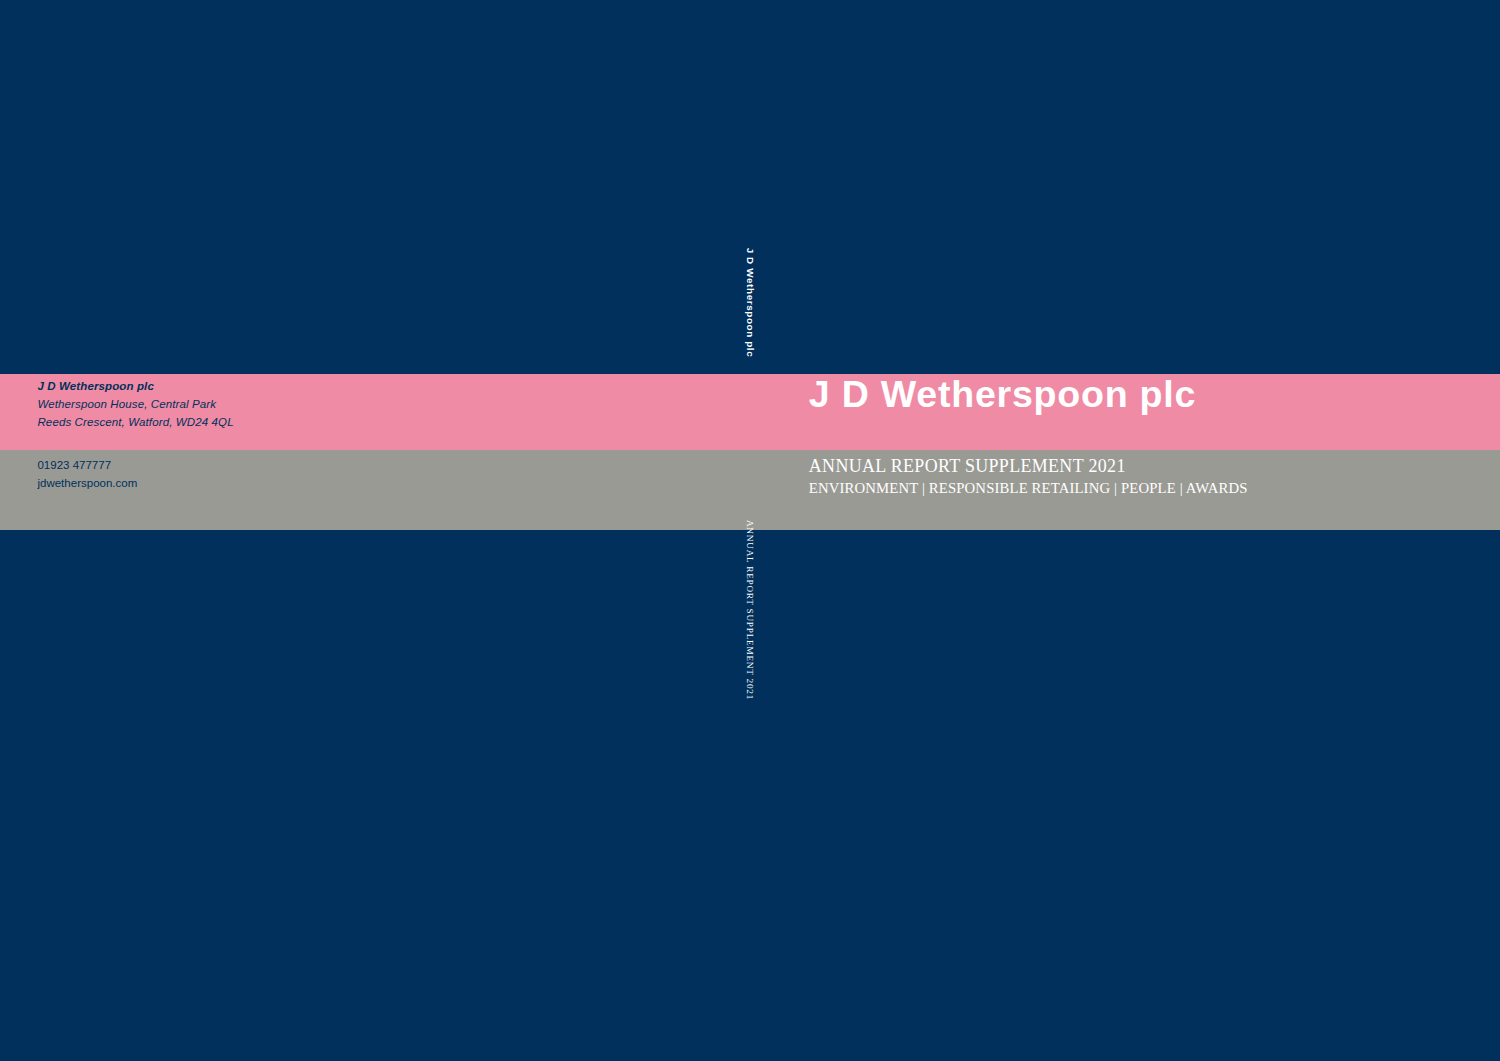Company address
J D Wetherspoon plc
Wetherspoon House, Central Park
Reeds Crescent, Watford, WD24 4QL
01923 477777
jdwetherspoon.com
J D Wetherspoon plc ANNUAL REPORT SUPPLEMENT 2021
J D Wetherspoon plc
ANNUAL REPORT SUPPLEMENT 2021
ENVIRONMENT | RESPONSIBLE RETAILING | PEOPLE | AWARDS